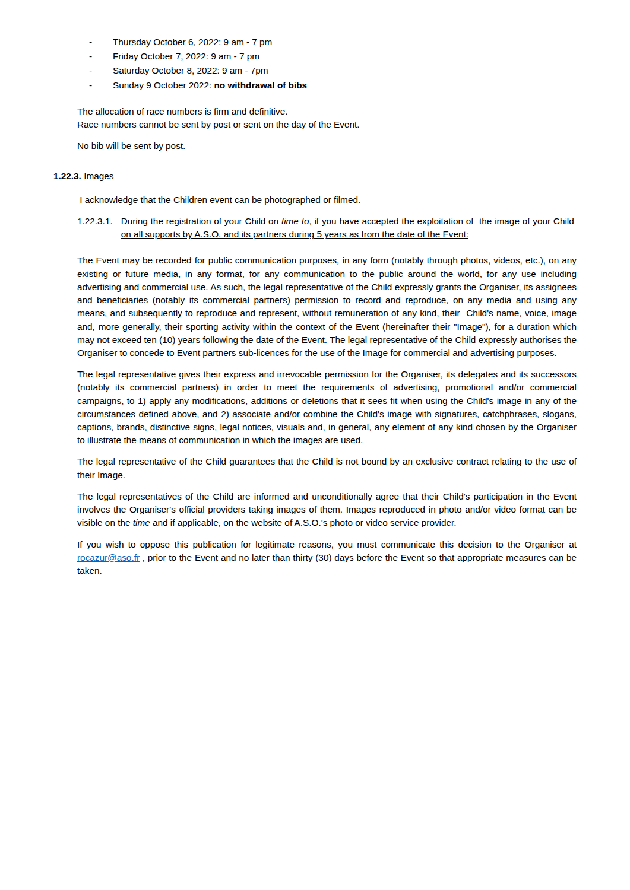Thursday October 6, 2022: 9 am - 7 pm
Friday October 7, 2022: 9 am - 7 pm
Saturday October 8, 2022: 9 am - 7pm
Sunday 9 October 2022: no withdrawal of bibs
The allocation of race numbers is firm and definitive.
Race numbers cannot be sent by post or sent on the day of the Event.
No bib will be sent by post.
1.22.3. Images
I acknowledge that the Children event can be photographed or filmed.
1.22.3.1. During the registration of your Child on time to, if you have accepted the exploitation of the image of your Child on all supports by A.S.O. and its partners during 5 years as from the date of the Event:
The Event may be recorded for public communication purposes, in any form (notably through photos, videos, etc.), on any existing or future media, in any format, for any communication to the public around the world, for any use including advertising and commercial use. As such, the legal representative of the Child expressly grants the Organiser, its assignees and beneficiaries (notably its commercial partners) permission to record and reproduce, on any media and using any means, and subsequently to reproduce and represent, without remuneration of any kind, their Child's name, voice, image and, more generally, their sporting activity within the context of the Event (hereinafter their "Image"), for a duration which may not exceed ten (10) years following the date of the Event. The legal representative of the Child expressly authorises the Organiser to concede to Event partners sub-licences for the use of the Image for commercial and advertising purposes.
The legal representative gives their express and irrevocable permission for the Organiser, its delegates and its successors (notably its commercial partners) in order to meet the requirements of advertising, promotional and/or commercial campaigns, to 1) apply any modifications, additions or deletions that it sees fit when using the Child's image in any of the circumstances defined above, and 2) associate and/or combine the Child's image with signatures, catchphrases, slogans, captions, brands, distinctive signs, legal notices, visuals and, in general, any element of any kind chosen by the Organiser to illustrate the means of communication in which the images are used.
The legal representative of the Child guarantees that the Child is not bound by an exclusive contract relating to the use of their Image.
The legal representatives of the Child are informed and unconditionally agree that their Child's participation in the Event involves the Organiser's official providers taking images of them. Images reproduced in photo and/or video format can be visible on the time and if applicable, on the website of A.S.O.'s photo or video service provider.
If you wish to oppose this publication for legitimate reasons, you must communicate this decision to the Organiser at rocazur@aso.fr , prior to the Event and no later than thirty (30) days before the Event so that appropriate measures can be taken.